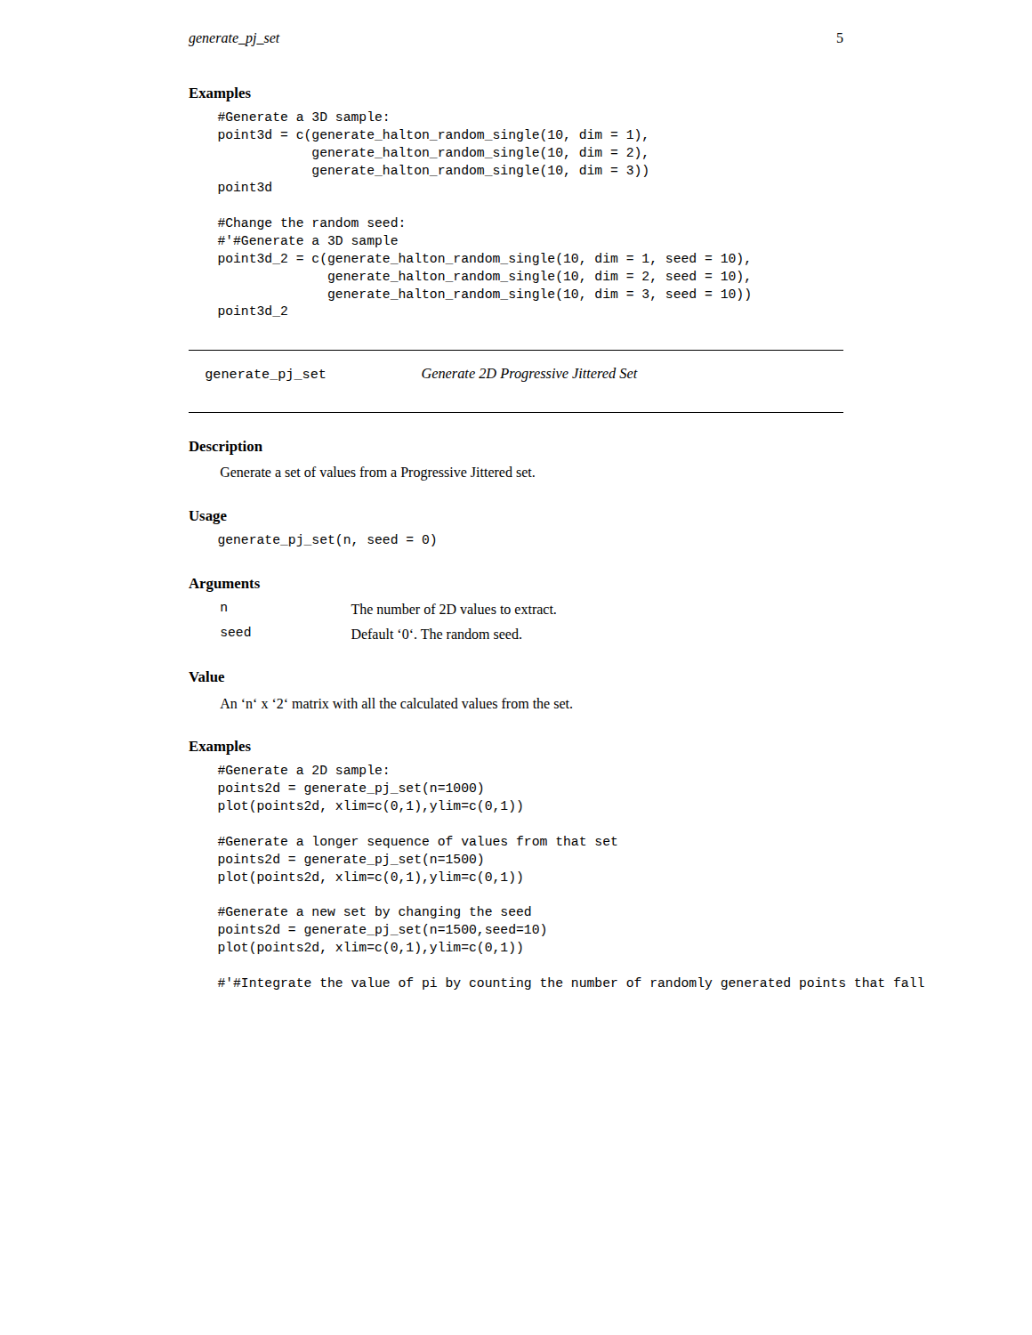generate_pj_set 5
Examples
#Generate a 3D sample:
point3d = c(generate_halton_random_single(10, dim = 1),
            generate_halton_random_single(10, dim = 2),
            generate_halton_random_single(10, dim = 3))
point3d

#Change the random seed:
#'#Generate a 3D sample
point3d_2 = c(generate_halton_random_single(10, dim = 1, seed = 10),
              generate_halton_random_single(10, dim = 2, seed = 10),
              generate_halton_random_single(10, dim = 3, seed = 10))
point3d_2
generate_pj_set Generate 2D Progressive Jittered Set
Description
Generate a set of values from a Progressive Jittered set.
Usage
generate_pj_set(n, seed = 0)
Arguments
n
The number of 2D values to extract.
seed
Default ‘0‘. The random seed.
Value
An ‘n‘ x ‘2‘ matrix with all the calculated values from the set.
Examples
#Generate a 2D sample:
points2d = generate_pj_set(n=1000)
plot(points2d, xlim=c(0,1),ylim=c(0,1))

#Generate a longer sequence of values from that set
points2d = generate_pj_set(n=1500)
plot(points2d, xlim=c(0,1),ylim=c(0,1))

#Generate a new set by changing the seed
points2d = generate_pj_set(n=1500,seed=10)
plot(points2d, xlim=c(0,1),ylim=c(0,1))

#'#Integrate the value of pi by counting the number of randomly generated points that fall